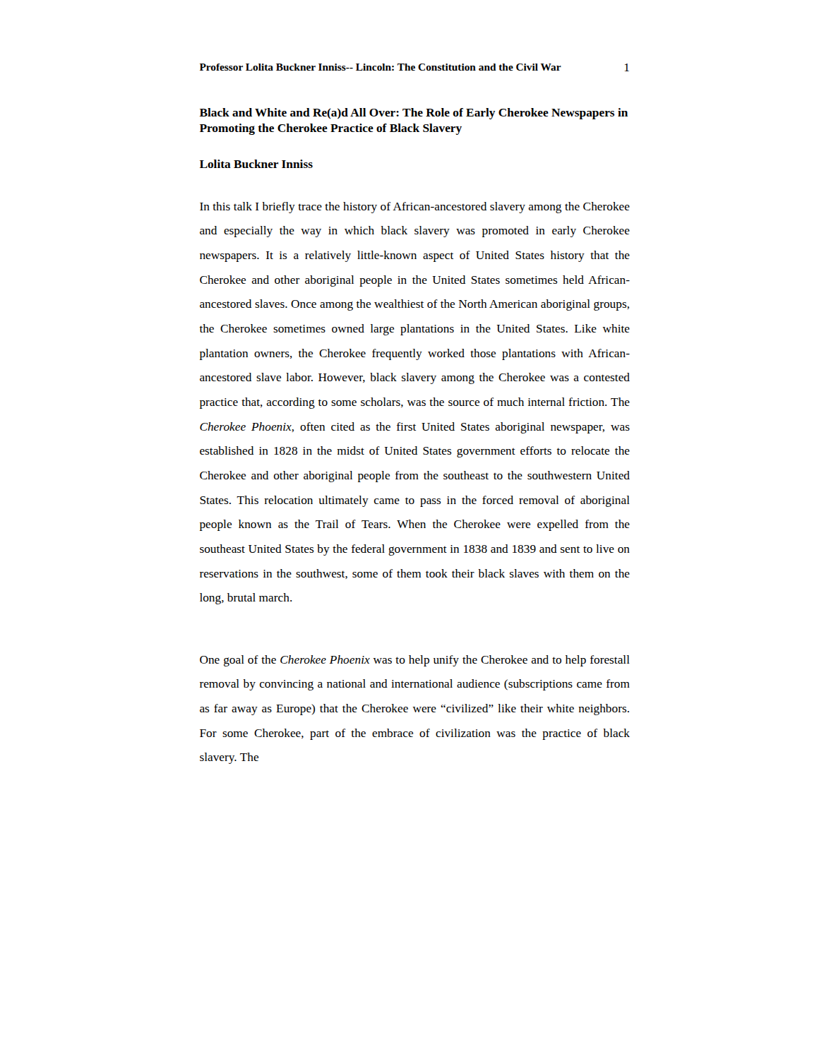Professor Lolita Buckner Inniss-- Lincoln: The Constitution and the Civil War
1
Black and White and Re(a)d All Over: The Role of Early Cherokee Newspapers in Promoting the Cherokee Practice of Black Slavery
Lolita Buckner Inniss
In this talk I briefly trace the history of African-ancestored slavery among the Cherokee and especially the way in which black slavery was promoted in early Cherokee newspapers. It is a relatively little-known aspect of United States history that the Cherokee and other aboriginal people in the United States sometimes held African-ancestored slaves. Once among the wealthiest of the North American aboriginal groups, the Cherokee sometimes owned large plantations in the United States. Like white plantation owners, the Cherokee frequently worked those plantations with African-ancestored slave labor. However, black slavery among the Cherokee was a contested practice that, according to some scholars, was the source of much internal friction. The Cherokee Phoenix, often cited as the first United States aboriginal newspaper, was established in 1828 in the midst of United States government efforts to relocate the Cherokee and other aboriginal people from the southeast to the southwestern United States. This relocation ultimately came to pass in the forced removal of aboriginal people known as the Trail of Tears. When the Cherokee were expelled from the southeast United States by the federal government in 1838 and 1839 and sent to live on reservations in the southwest, some of them took their black slaves with them on the long, brutal march.
One goal of the Cherokee Phoenix was to help unify the Cherokee and to help forestall removal by convincing a national and international audience (subscriptions came from as far away as Europe) that the Cherokee were “civilized” like their white neighbors. For some Cherokee, part of the embrace of civilization was the practice of black slavery. The